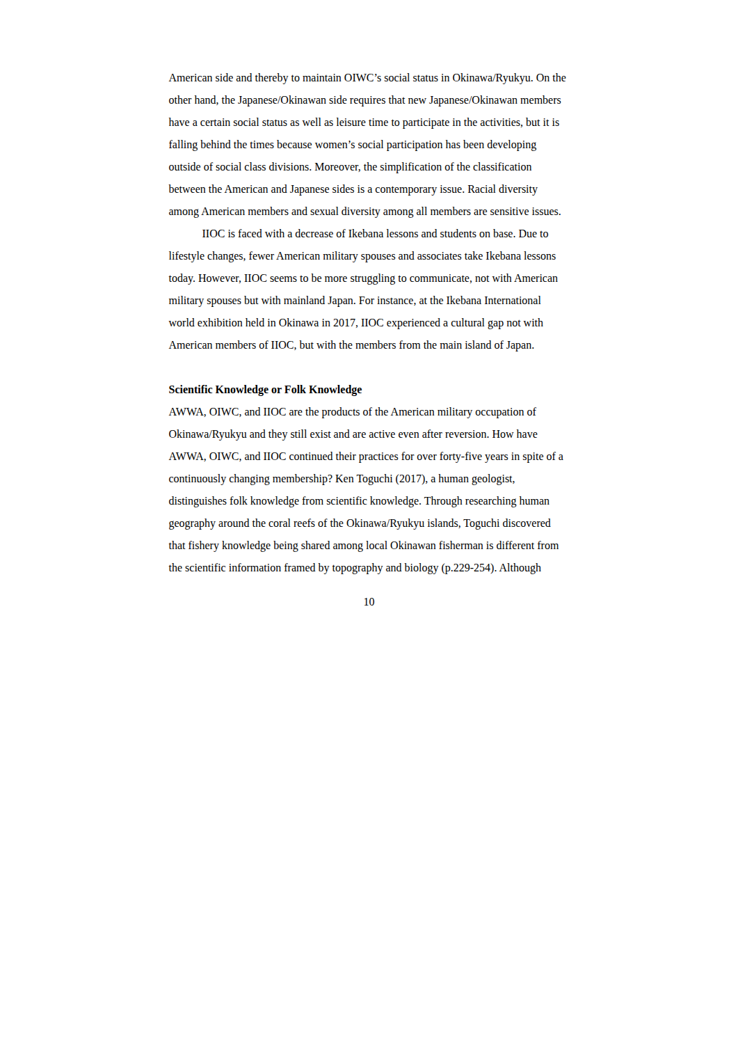American side and thereby to maintain OIWC’s social status in Okinawa/Ryukyu. On the other hand, the Japanese/Okinawan side requires that new Japanese/Okinawan members have a certain social status as well as leisure time to participate in the activities, but it is falling behind the times because women’s social participation has been developing outside of social class divisions. Moreover, the simplification of the classification between the American and Japanese sides is a contemporary issue. Racial diversity among American members and sexual diversity among all members are sensitive issues.
IIOC is faced with a decrease of Ikebana lessons and students on base. Due to lifestyle changes, fewer American military spouses and associates take Ikebana lessons today. However, IIOC seems to be more struggling to communicate, not with American military spouses but with mainland Japan. For instance, at the Ikebana International world exhibition held in Okinawa in 2017, IIOC experienced a cultural gap not with American members of IIOC, but with the members from the main island of Japan.
Scientific Knowledge or Folk Knowledge
AWWA, OIWC, and IIOC are the products of the American military occupation of Okinawa/Ryukyu and they still exist and are active even after reversion. How have AWWA, OIWC, and IIOC continued their practices for over forty-five years in spite of a continuously changing membership? Ken Toguchi (2017), a human geologist, distinguishes folk knowledge from scientific knowledge. Through researching human geography around the coral reefs of the Okinawa/Ryukyu islands, Toguchi discovered that fishery knowledge being shared among local Okinawan fisherman is different from the scientific information framed by topography and biology (p.229-254). Although
10